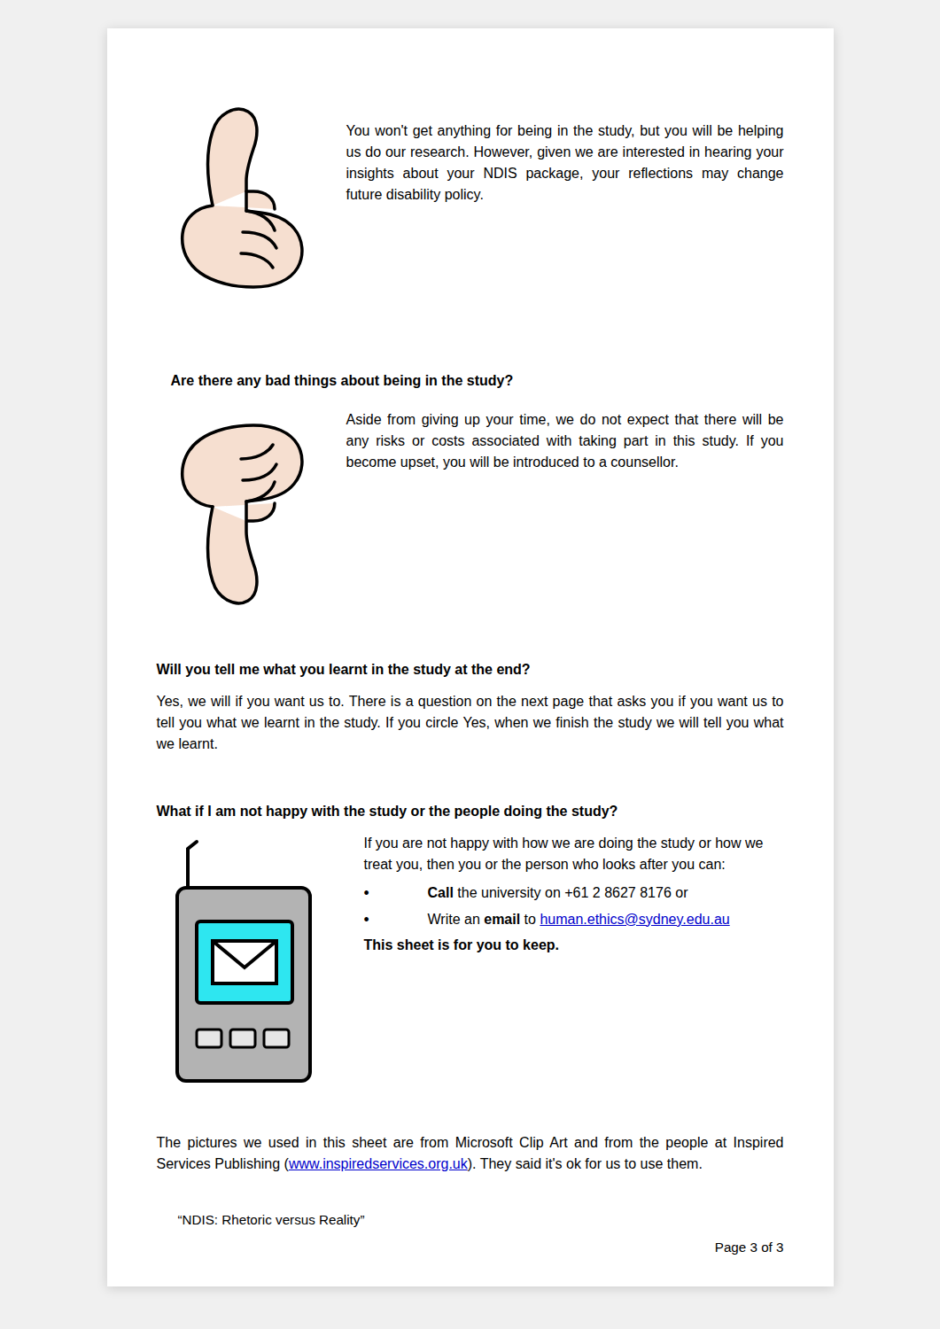You won't get anything for being in the study, but you will be helping us do our research. However, given we are interested in hearing your insights about your NDIS package, your reflections may change future disability policy.
Are there any bad things about being in the study?
Aside from giving up your time, we do not expect that there will be any risks or costs associated with taking part in this study. If you become upset, you will be introduced to a counsellor.
Will you tell me what you learnt in the study at the end?
Yes, we will if you want us to. There is a question on the next page that asks you if you want us to tell you what we learnt in the study. If you circle Yes, when we finish the study we will tell you what we learnt.
What if I am not happy with the study or the people doing the study?
If you are not happy with how we are doing the study or how we treat you, then you or the person who looks after you can:
Call the university on +61 2 8627 8176 or
Write an email to human.ethics@sydney.edu.au
This sheet is for you to keep.
The pictures we used in this sheet are from Microsoft Clip Art and from the people at Inspired Services Publishing (www.inspiredservices.org.uk). They said it's ok for us to use them.
“NDIS: Rhetoric versus Reality”
Page 3 of 3